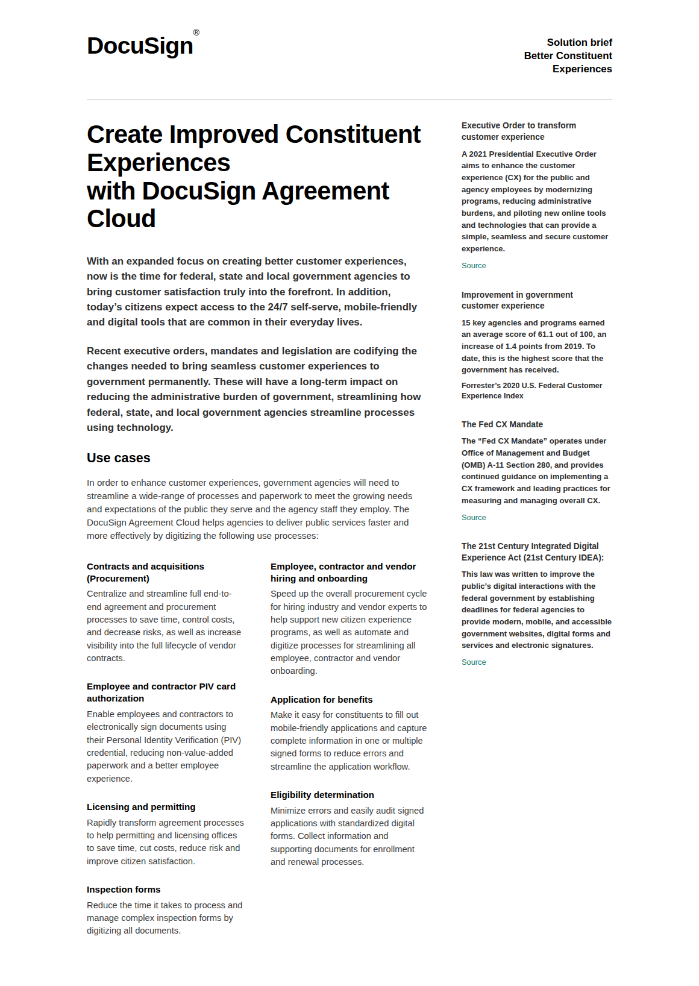DocuSign®
Solution brief Better Constituent Experiences
Create Improved Constituent Experiences
with DocuSign Agreement Cloud
With an expanded focus on creating better customer experiences, now is the time for federal, state and local government agencies to bring customer satisfaction truly into the forefront. In addition, today’s citizens expect access to the 24/7 self-serve, mobile-friendly and digital tools that are common in their everyday lives.
Recent executive orders, mandates and legislation are codifying the changes needed to bring seamless customer experiences to government permanently. These will have a long-term impact on reducing the administrative burden of government, streamlining how federal, state, and local government agencies streamline processes using technology.
Use cases
In order to enhance customer experiences, government agencies will need to streamline a wide-range of processes and paperwork to meet the growing needs and expectations of the public they serve and the agency staff they employ. The DocuSign Agreement Cloud helps agencies to deliver public services faster and more effectively by digitizing the following use processes:
Contracts and acquisitions (Procurement)
Centralize and streamline full end-to-end agreement and procurement processes to save time, control costs, and decrease risks, as well as increase visibility into the full lifecycle of vendor contracts.
Employee and contractor PIV card authorization
Enable employees and contractors to electronically sign documents using their Personal Identity Verification (PIV) credential, reducing non-value-added paperwork and a better employee experience.
Licensing and permitting
Rapidly transform agreement processes to help permitting and licensing offices to save time, cut costs, reduce risk and improve citizen satisfaction.
Inspection forms
Reduce the time it takes to process and manage complex inspection forms by digitizing all documents.
Employee, contractor and vendor hiring and onboarding
Speed up the overall procurement cycle for hiring industry and vendor experts to help support new citizen experience programs, as well as automate and digitize processes for streamlining all employee, contractor and vendor onboarding.
Application for benefits
Make it easy for constituents to fill out mobile-friendly applications and capture complete information in one or multiple signed forms to reduce errors and streamline the application workflow.
Eligibility determination
Minimize errors and easily audit signed applications with standardized digital forms. Collect information and supporting documents for enrollment and renewal processes.
Executive Order to transform customer experience
A 2021 Presidential Executive Order aims to enhance the customer experience (CX) for the public and agency employees by modernizing programs, reducing administrative burdens, and piloting new online tools and technologies that can provide a simple, seamless and secure customer experience.
Source
Improvement in government customer experience
15 key agencies and programs earned an average score of 61.1 out of 100, an increase of 1.4 points from 2019. To date, this is the highest score that the government has received.
Forrester’s 2020 U.S. Federal Customer Experience Index
The Fed CX Mandate
The “Fed CX Mandate” operates under Office of Management and Budget (OMB) A-11 Section 280, and provides continued guidance on implementing a CX framework and leading practices for measuring and managing overall CX.
Source
The 21st Century Integrated Digital Experience Act (21st Century IDEA):
This law was written to improve the public’s digital interactions with the federal government by establishing deadlines for federal agencies to provide modern, mobile, and accessible government websites, digital forms and services and electronic signatures.
Source